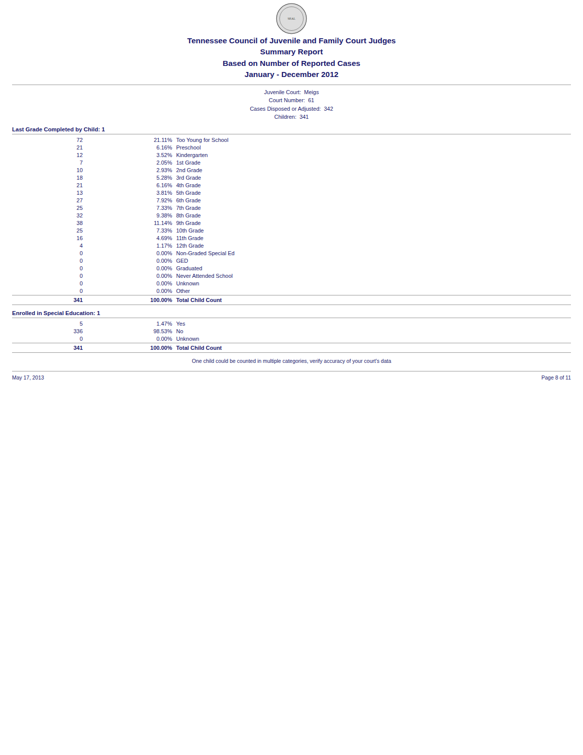Tennessee Council of Juvenile and Family Court Judges
Summary Report
Based on Number of Reported Cases
January - December 2012
Juvenile Court: Meigs
Court Number: 61
Cases Disposed or Adjusted: 342
Children: 341
Last Grade Completed by Child: 1
| 72 | 21.11% | Too Young for School |
| 21 | 6.16% | Preschool |
| 12 | 3.52% | Kindergarten |
| 7 | 2.05% | 1st Grade |
| 10 | 2.93% | 2nd Grade |
| 18 | 5.28% | 3rd Grade |
| 21 | 6.16% | 4th Grade |
| 13 | 3.81% | 5th Grade |
| 27 | 7.92% | 6th Grade |
| 25 | 7.33% | 7th Grade |
| 32 | 9.38% | 8th Grade |
| 38 | 11.14% | 9th Grade |
| 25 | 7.33% | 10th Grade |
| 16 | 4.69% | 11th Grade |
| 4 | 1.17% | 12th Grade |
| 0 | 0.00% | Non-Graded Special Ed |
| 0 | 0.00% | GED |
| 0 | 0.00% | Graduated |
| 0 | 0.00% | Never Attended School |
| 0 | 0.00% | Unknown |
| 0 | 0.00% | Other |
| 341 | 100.00% | Total Child Count |
Enrolled in Special Education: 1
| 5 | 1.47% | Yes |
| 336 | 98.53% | No |
| 0 | 0.00% | Unknown |
| 341 | 100.00% | Total Child Count |
One child could be counted in multiple categories, verify accuracy of your court's data
May 17, 2013 Page 8 of 11